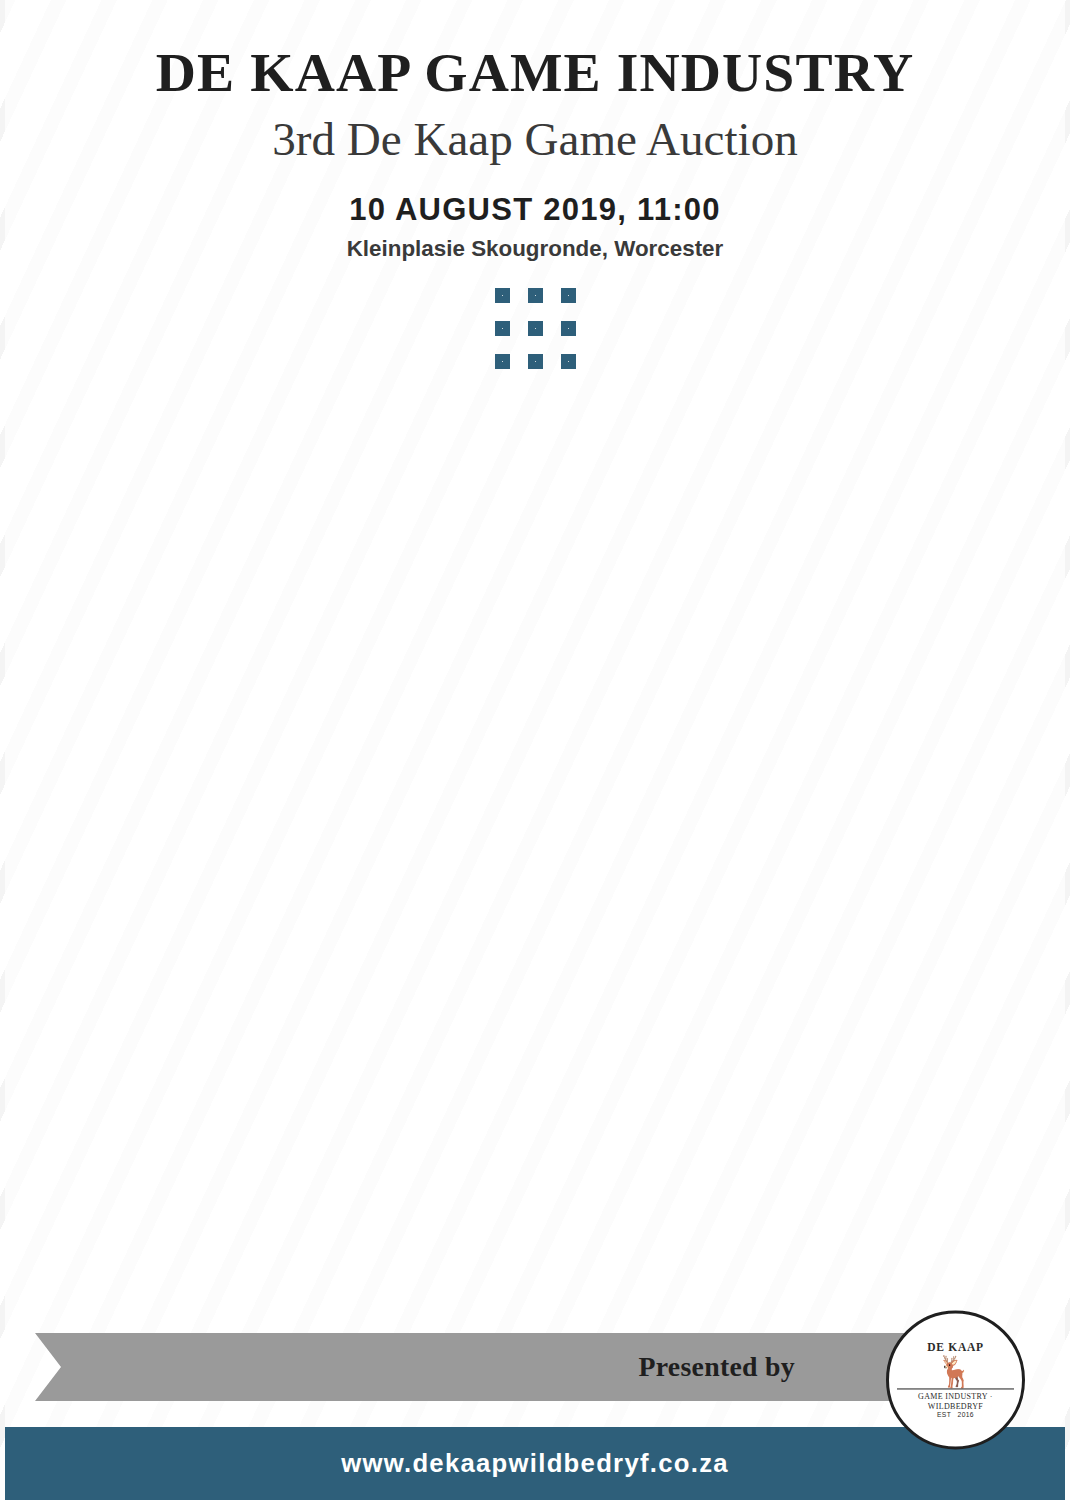DE KAAP GAME INDUSTRY
3rd De Kaap Game Auction
10 AUGUST 2019, 11:00
Kleinplasie Skougronde, Worcester
Gemsbok
Springbok
Waterbuck
Cape buffalo
Springbok ram
Kudu bull
Impala
Nyala
Golden wildebeest
Presented by
DE KAAP
🦌
GAME INDUSTRY · WILDBEDRYF
EST 2016
www.dekaapwildbedryf.co.za